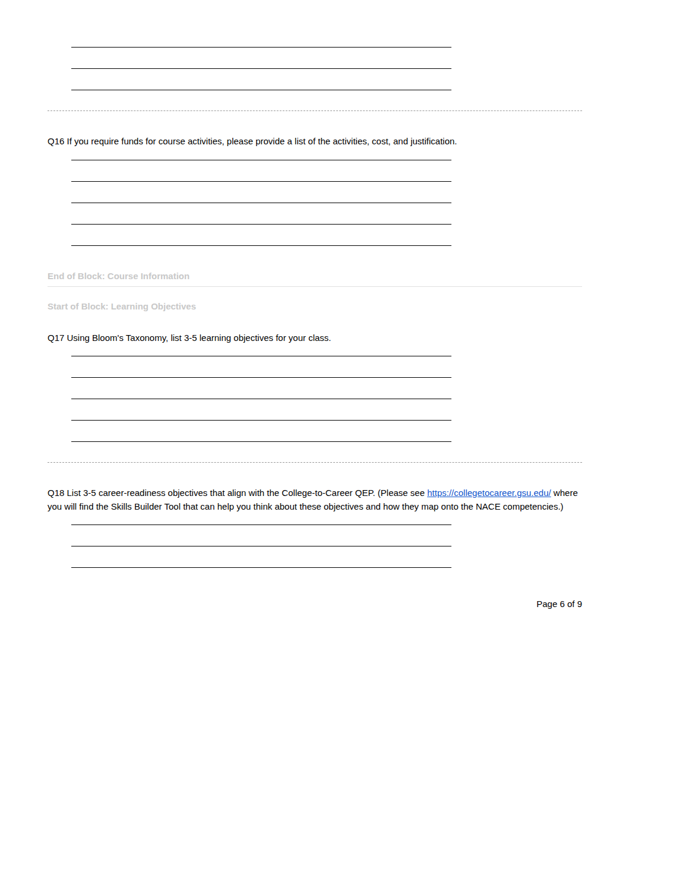Q16 If you require funds for course activities, please provide a list of the activities, cost, and justification.
End of Block: Course Information
Start of Block: Learning Objectives
Q17 Using Bloom's Taxonomy, list 3-5 learning objectives for your class.
Q18 List 3-5 career-readiness objectives that align with the College-to-Career QEP. (Please see https://collegetocareer.gsu.edu/ where you will find the Skills Builder Tool that can help you think about these objectives and how they map onto the NACE competencies.)
Page 6 of 9